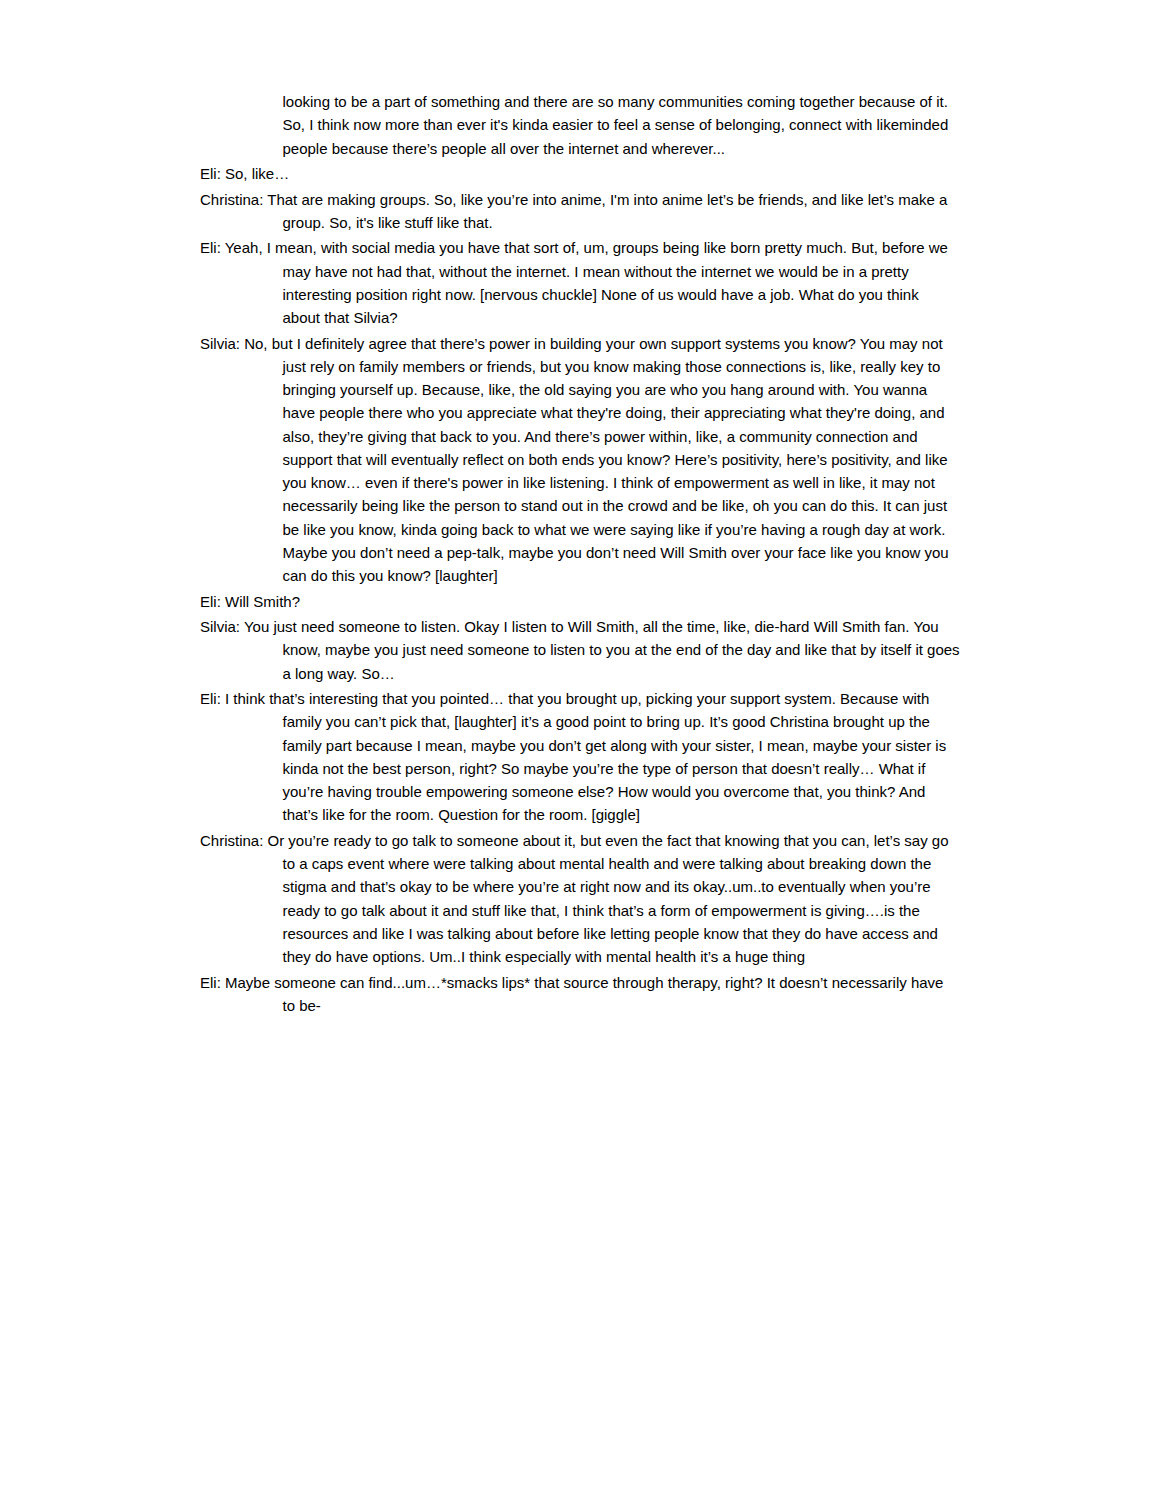looking to be a part of something and there are so many communities coming together because of it. So, I think now more than ever it's kinda easier to feel a sense of belonging, connect with likeminded people because there’s people all over the internet and wherever...
Eli: So, like…
Christina: That are making groups. So, like you’re into anime, I'm into anime let’s be friends, and like let’s make a group. So, it's like stuff like that.
Eli: Yeah, I mean, with social media you have that sort of, um, groups being like born pretty much. But, before we may have not had that, without the internet. I mean without the internet we would be in a pretty interesting position right now. [nervous chuckle] None of us would have a job. What do you think about that Silvia?
Silvia: No, but I definitely agree that there’s power in building your own support systems you know? You may not just rely on family members or friends, but you know making those connections is, like, really key to bringing yourself up. Because, like, the old saying you are who you hang around with. You wanna have people there who you appreciate what they're doing, their appreciating what they're doing, and also, they’re giving that back to you. And there’s power within, like, a community connection and support that will eventually reflect on both ends you know? Here’s positivity, here’s positivity, and like you know… even if there's power in like listening. I think of empowerment as well in like, it may not necessarily being like the person to stand out in the crowd and be like, oh you can do this. It can just be like you know, kinda going back to what we were saying like if you’re having a rough day at work. Maybe you don’t need a pep-talk, maybe you don’t need Will Smith over your face like you know you can do this you know? [laughter]
Eli: Will Smith?
Silvia: You just need someone to listen. Okay I listen to Will Smith, all the time, like, die-hard Will Smith fan. You know, maybe you just need someone to listen to you at the end of the day and like that by itself it goes a long way. So…
Eli: I think that’s interesting that you pointed… that you brought up, picking your support system. Because with family you can’t pick that, [laughter] it’s a good point to bring up. It’s good Christina brought up the family part because I mean, maybe you don’t get along with your sister, I mean, maybe your sister is kinda not the best person, right? So maybe you’re the type of person that doesn’t really… What if you’re having trouble empowering someone else? How would you overcome that, you think? And that’s like for the room. Question for the room. [giggle]
Christina: Or you’re ready to go talk to someone about it, but even the fact that knowing that you can, let’s say go to a caps event where were talking about mental health and were talking about breaking down the stigma and that’s okay to be where you’re at right now and its okay..um..to eventually when you’re ready to go talk about it and stuff like that, I think that’s a form of empowerment is giving….is the resources and like I was talking about before like letting people know that they do have access and they do have options. Um..I think especially with mental health it’s a huge thing
Eli: Maybe someone can find...um…*smacks lips* that source through therapy, right? It doesn’t necessarily have to be-